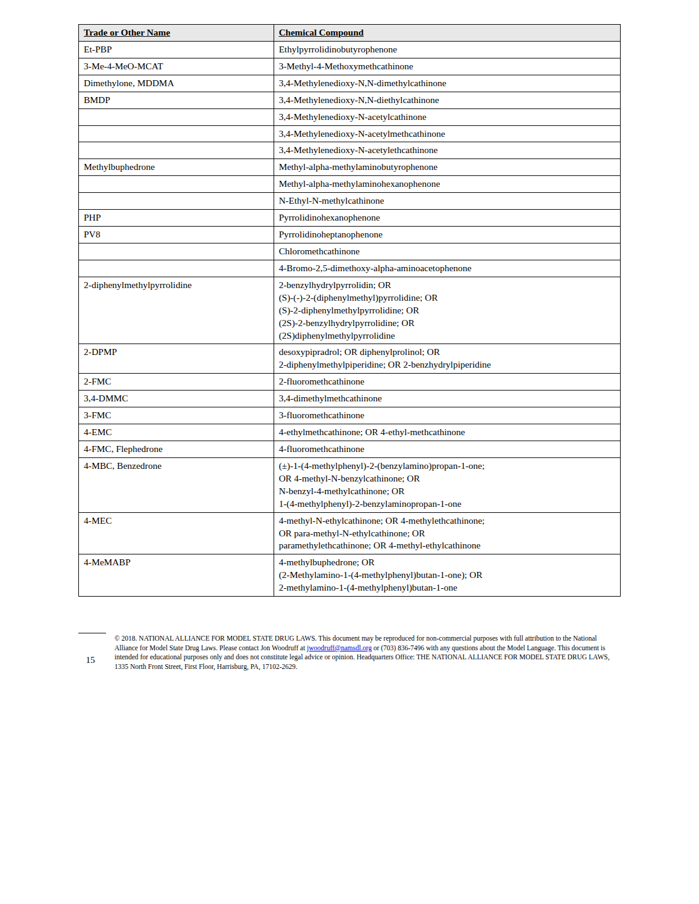| Trade or Other Name | Chemical Compound |
| --- | --- |
| Et-PBP | Ethylpyrrolidinobutyrophenone |
| 3-Me-4-MeO-MCAT | 3-Methyl-4-Methoxymethcathinone |
| Dimethylone, MDDMA | 3,4-Methylenedioxy-N,N-dimethylcathinone |
| BMDP | 3,4-Methylenedioxy-N,N-diethylcathinone |
| | 3,4-Methylenedioxy-N-acetylcathinone |
| | 3,4-Methylenedioxy-N-acetylmethcathinone |
| | 3,4-Methylenedioxy-N-acetylethcathinone |
| Methylbuphedrone | Methyl-alpha-methylaminobutyrophenone |
| | Methyl-alpha-methylaminohexanophenone |
| | N-Ethyl-N-methylcathinone |
| PHP | Pyrrolidinohexanophenone |
| PV8 | Pyrrolidinoheptanophenone |
| | Chloromethcathinone |
| | 4-Bromo-2,5-dimethoxy-alpha-aminoacetophenone |
| 2-diphenylmethylpyrrolidine | 2-benzylhydrylpyrrolidin; OR (S)-(-)-2-(diphenylmethyl)pyrrolidine; OR (S)-2-diphenylmethylpyrrolidine; OR (2S)-2-benzylhydrylpyrrolidine; OR (2S)diphenylmethylpyrrolidine |
| 2-DPMP | desoxypipradrol; OR diphenylprolinol; OR 2-diphenylmethylpiperidine; OR 2-benzhydrylpiperidine |
| 2-FMC | 2-fluoromethcathinone |
| 3,4-DMMC | 3,4-dimethylmethcathinone |
| 3-FMC | 3-fluoromethcathinone |
| 4-EMC | 4-ethylmethcathinone; OR 4-ethyl-methcathinone |
| 4-FMC, Flephedrone | 4-fluoromethcathinone |
| 4-MBC, Benzedrone | (±)-1-(4-methylphenyl)-2-(benzylamino)propan-1-one; OR 4-methyl-N-benzylcathinone; OR N-benzyl-4-methylcathinone; OR 1-(4-methylphenyl)-2-benzylaminopropan-1-one |
| 4-MEC | 4-methyl-N-ethylcathinone; OR 4-methylethcathinone; OR para-methyl-N-ethylcathinone; OR paramethylethcathinone; OR 4-methyl-ethylcathinone |
| 4-MeMABP | 4-methylbuphedrone; OR (2-Methylamino-1-(4-methylphenyl)butan-1-one); OR 2-methylamino-1-(4-methylphenyl)butan-1-one |
15
© 2018. NATIONAL ALLIANCE FOR MODEL STATE DRUG LAWS. This document may be reproduced for non-commercial purposes with full attribution to the National Alliance for Model State Drug Laws. Please contact Jon Woodruff at jwoodruff@namsdl.org or (703) 836-7496 with any questions about the Model Language. This document is intended for educational purposes only and does not constitute legal advice or opinion. Headquarters Office: THE NATIONAL ALLIANCE FOR MODEL STATE DRUG LAWS, 1335 North Front Street, First Floor, Harrisburg, PA, 17102-2629.